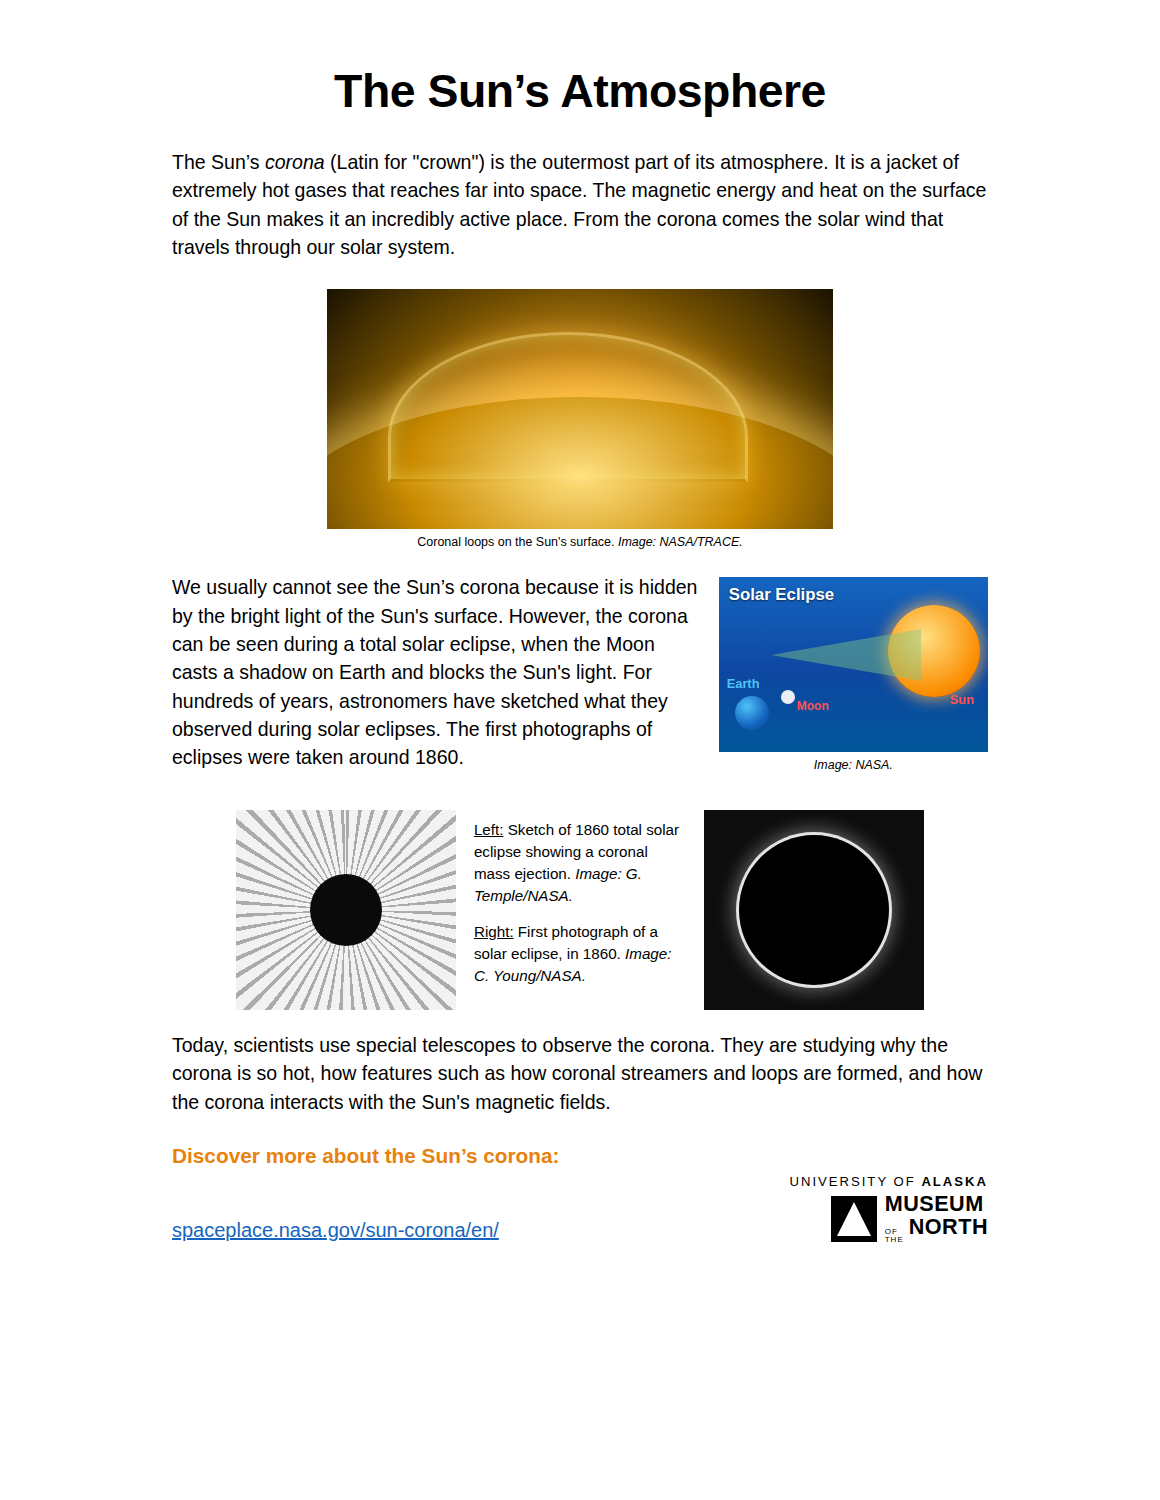The Sun’s Atmosphere
The Sun’s corona (Latin for "crown") is the outermost part of its atmosphere. It is a jacket of extremely hot gases that reaches far into space. The magnetic energy and heat on the surface of the Sun makes it an incredibly active place. From the corona comes the solar wind that travels through our solar system.
Coronal loops on the Sun's surface. Image: NASA/TRACE.
Solar Eclipse Sun Earth Moon
Image: NASA.
We usually cannot see the Sun’s corona because it is hidden by the bright light of the Sun's surface. However, the corona can be seen during a total solar eclipse, when the Moon casts a shadow on Earth and blocks the Sun's light. For hundreds of years, astronomers have sketched what they observed during solar eclipses. The first photographs of eclipses were taken around 1860.
Left: Sketch of 1860 total solar eclipse showing a coronal mass ejection. Image: G. Temple/NASA.
Right: First photograph of a solar eclipse, in 1860. Image: C. Young/NASA.
Today, scientists use special telescopes to observe the corona. They are studying why the corona is so hot, how features such as how coronal streamers and loops are formed, and how the corona interacts with the Sun's magnetic fields.
Discover more about the Sun’s corona:
spaceplace.nasa.gov/sun-corona/en/
UNIVERSITY OF ALASKA
MUSEUM OF
THE NORTH